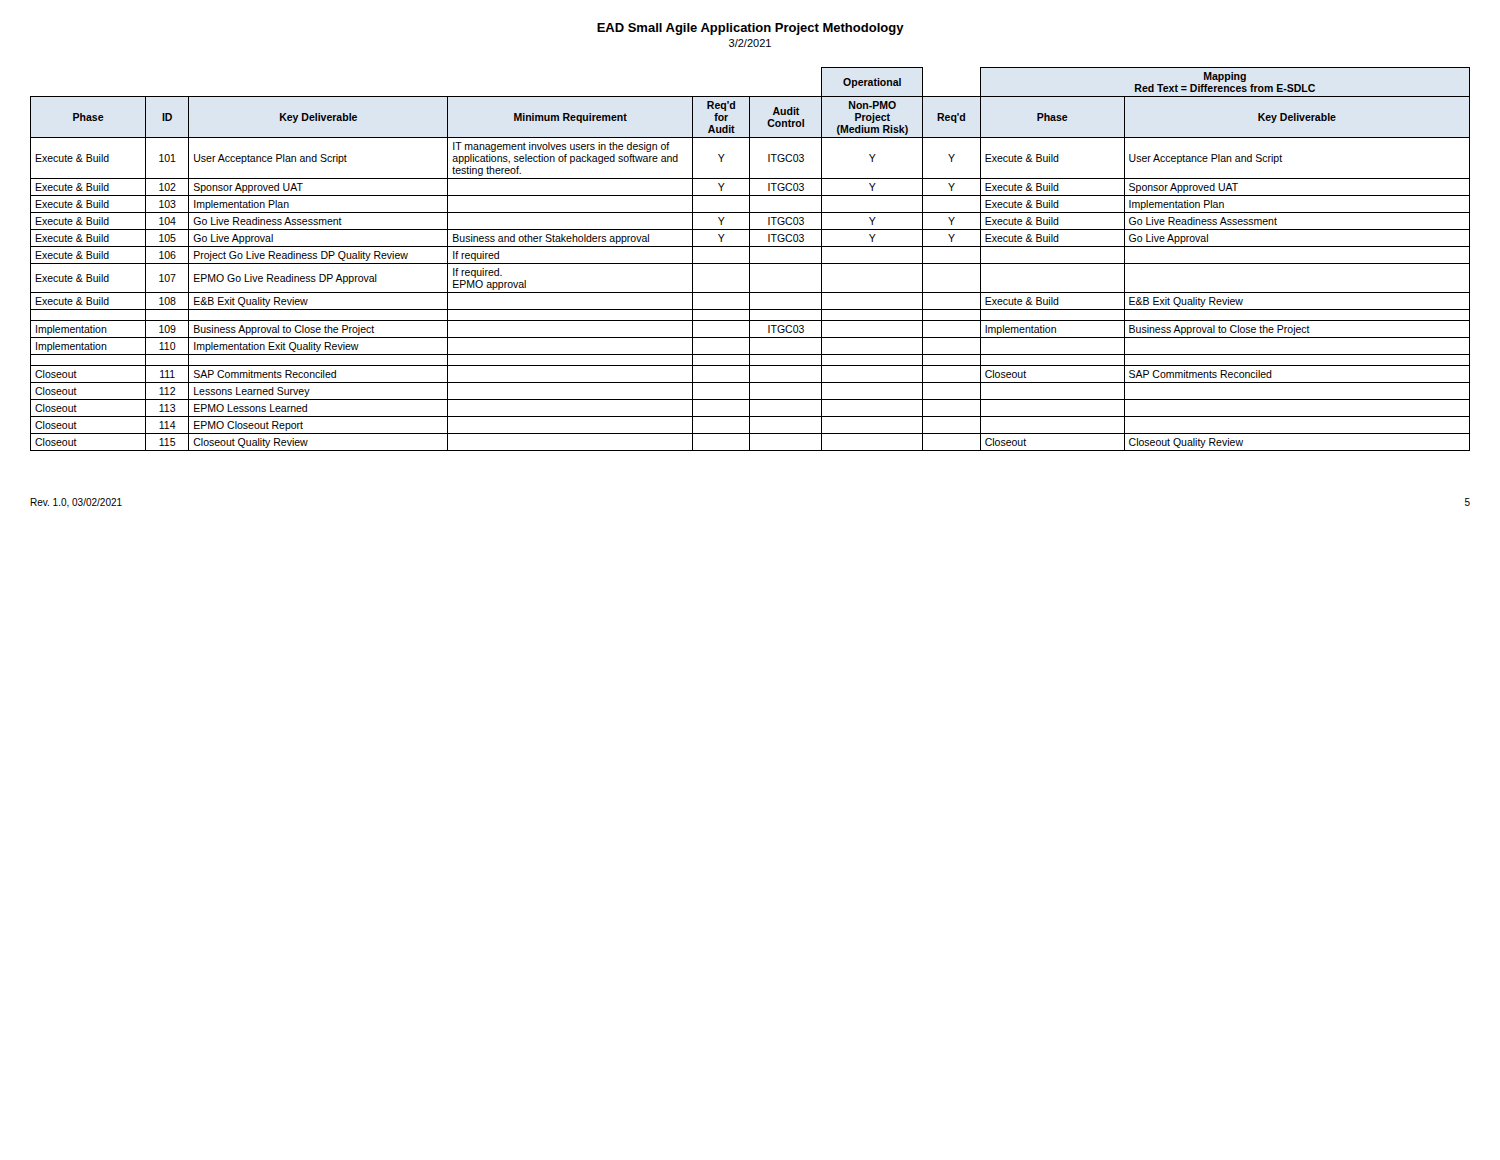EAD Small Agile Application Project Methodology
3/2/2021
| | | | | | | Operational | | Mapping Red Text = Differences from E-SDLC |
| --- | --- | --- | --- | --- | --- | --- | --- | --- |
| Phase | ID | Key Deliverable | Minimum Requirement | Req'd for Audit | Audit Control | Non-PMO Project (Medium Risk) | Req'd | Phase | Key Deliverable |
| Execute & Build | 101 | User Acceptance Plan and Script | IT management involves users in the design of applications, selection of packaged software and testing thereof. | Y | ITGC03 | Y | Y | Execute & Build | User Acceptance Plan and Script |
| Execute & Build | 102 | Sponsor Approved UAT | | Y | ITGC03 | Y | Y | Execute & Build | Sponsor Approved UAT |
| Execute & Build | 103 | Implementation Plan | | | | | | Execute & Build | Implementation Plan |
| Execute & Build | 104 | Go Live Readiness Assessment | | Y | ITGC03 | Y | Y | Execute & Build | Go Live Readiness Assessment |
| Execute & Build | 105 | Go Live Approval | Business and other Stakeholders approval | Y | ITGC03 | Y | Y | Execute & Build | Go Live Approval |
| Execute & Build | 106 | Project Go Live Readiness DP Quality Review | If required | | | | | | |
| Execute & Build | 107 | EPMO Go Live Readiness DP Approval | If required. EPMO approval | | | | | | |
| Execute & Build | 108 | E&B Exit Quality Review | | | | | | Execute & Build | E&B Exit Quality Review |
| Implementation | 109 | Business Approval to Close the Project | | | ITGC03 | | | Implementation | Business Approval to Close the Project |
| Implementation | 110 | Implementation Exit Quality Review | | | | | | | |
| Closeout | 111 | SAP Commitments Reconciled | | | | | | Closeout | SAP Commitments Reconciled |
| Closeout | 112 | Lessons Learned Survey | | | | | | | |
| Closeout | 113 | EPMO Lessons Learned | | | | | | | |
| Closeout | 114 | EPMO Closeout Report | | | | | | | |
| Closeout | 115 | Closeout Quality Review | | | | | | Closeout | Closeout Quality Review |
Rev. 1.0, 03/02/2021 5